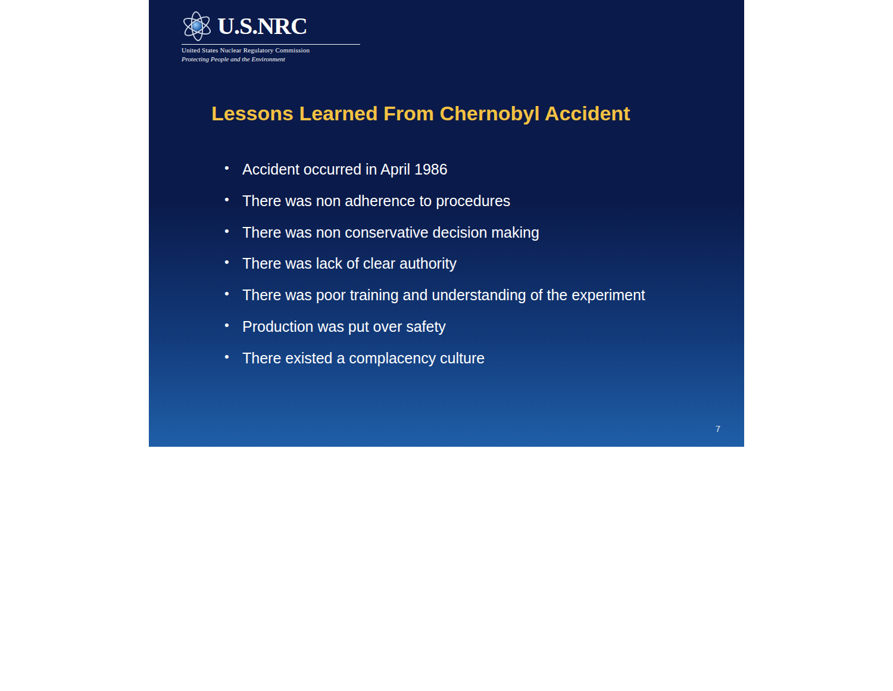U.S.NRC
United States Nuclear Regulatory Commission
Protecting People and the Environment
Lessons Learned From Chernobyl Accident
Accident occurred in April 1986
There was non adherence to procedures
There was non conservative decision making
There was lack of clear authority
There was poor training and understanding of the experiment
Production was put over safety
There existed a complacency culture
7